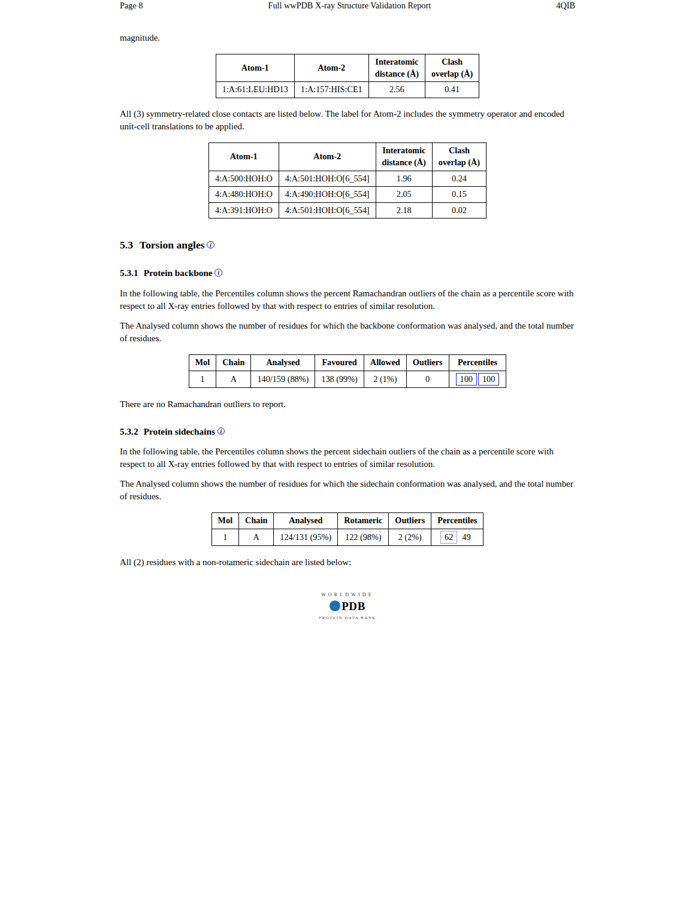Page 8
Full wwPDB X-ray Structure Validation Report
4QIB
magnitude.
| Atom-1 | Atom-2 | Interatomic distance (Å) | Clash overlap (Å) |
| --- | --- | --- | --- |
| 1:A:61:LEU:HD13 | 1:A:157:HIS:CE1 | 2.56 | 0.41 |
All (3) symmetry-related close contacts are listed below. The label for Atom-2 includes the symmetry operator and encoded unit-cell translations to be applied.
| Atom-1 | Atom-2 | Interatomic distance (Å) | Clash overlap (Å) |
| --- | --- | --- | --- |
| 4:A:500:HOH:O | 4:A:501:HOH:O[6_554] | 1.96 | 0.24 |
| 4:A:480:HOH:O | 4:A:490:HOH:O[6_554] | 2.05 | 0.15 |
| 4:A:391:HOH:O | 4:A:501:HOH:O[6_554] | 2.18 | 0.02 |
5.3 Torsion anglesi
5.3.1 Protein backbonei
In the following table, the Percentiles column shows the percent Ramachandran outliers of the chain as a percentile score with respect to all X-ray entries followed by that with respect to entries of similar resolution.
The Analysed column shows the number of residues for which the backbone conformation was analysed, and the total number of residues.
| Mol | Chain | Analysed | Favoured | Allowed | Outliers | Percentiles |
| --- | --- | --- | --- | --- | --- | --- |
| 1 | A | 140/159 (88%) | 138 (99%) | 2 (1%) | 0 | 100 100 |
There are no Ramachandran outliers to report.
5.3.2 Protein sidechainsi
In the following table, the Percentiles column shows the percent sidechain outliers of the chain as a percentile score with respect to all X-ray entries followed by that with respect to entries of similar resolution.
The Analysed column shows the number of residues for which the sidechain conformation was analysed, and the total number of residues.
| Mol | Chain | Analysed | Rotameric | Outliers | Percentiles |
| --- | --- | --- | --- | --- | --- |
| 1 | A | 124/131 (95%) | 122 (98%) | 2 (2%) | 62 49 |
All (2) residues with a non-rotameric sidechain are listed below:
WORLDWIDE
PDB
PROTEIN DATA BANK